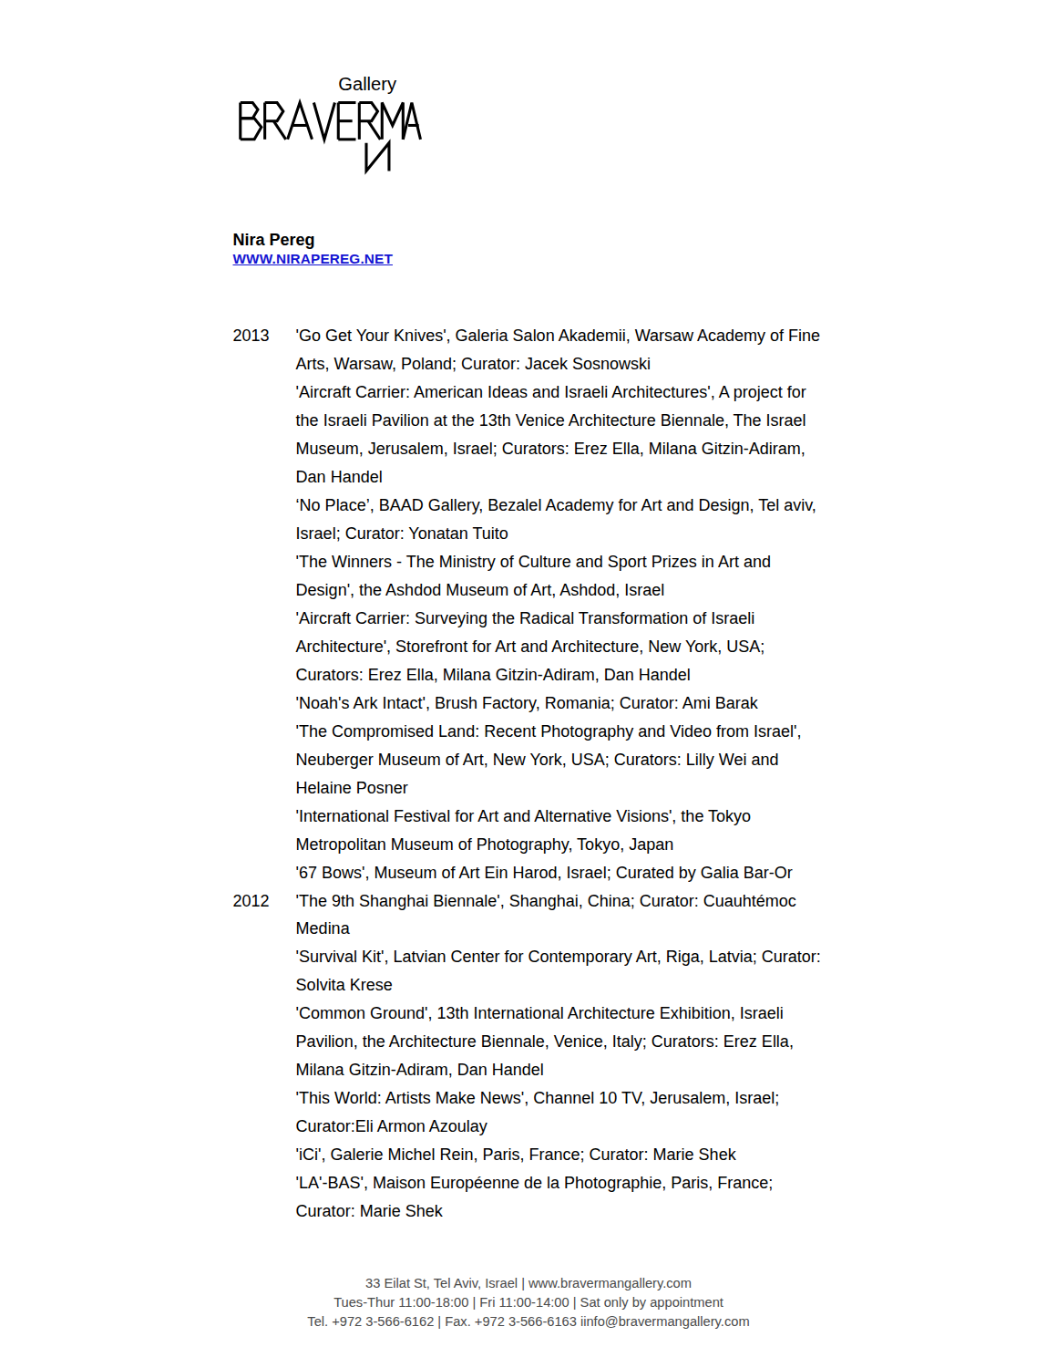Gallery
Nira Pereg
WWW.NIRAPEREG.NET
2013
'Go Get Your Knives', Galeria Salon Akademii, Warsaw Academy of Fine Arts, Warsaw, Poland; Curator: Jacek Sosnowski
'Aircraft Carrier: American Ideas and Israeli Architectures', A project for the Israeli Pavilion at the 13th Venice Architecture Biennale, The Israel Museum, Jerusalem, Israel; Curators: Erez Ella, Milana Gitzin-Adiram, Dan Handel
‘No Place’, BAAD Gallery, Bezalel Academy for Art and Design, Tel aviv, Israel; Curator: Yonatan Tuito
'The Winners - The Ministry of Culture and Sport Prizes in Art and Design', the Ashdod Museum of Art, Ashdod, Israel
'Aircraft Carrier: Surveying the Radical Transformation of Israeli Architecture', Storefront for Art and Architecture, New York, USA; Curators: Erez Ella, Milana Gitzin-Adiram, Dan Handel
'Noah's Ark Intact', Brush Factory, Romania; Curator: Ami Barak
'The Compromised Land: Recent Photography and Video from Israel', Neuberger Museum of Art, New York, USA; Curators: Lilly Wei and Helaine Posner
'International Festival for Art and Alternative Visions', the Tokyo Metropolitan Museum of Photography, Tokyo, Japan
'67 Bows', Museum of Art Ein Harod, Israel; Curated by Galia Bar-Or
2012
'The 9th Shanghai Biennale', Shanghai, China; Curator: Cuauhtémoc Medina
'Survival Kit', Latvian Center for Contemporary Art, Riga, Latvia; Curator: Solvita Krese
'Common Ground', 13th International Architecture Exhibition, Israeli Pavilion, the Architecture Biennale, Venice, Italy; Curators: Erez Ella, Milana Gitzin-Adiram, Dan Handel
'This World: Artists Make News', Channel 10 TV, Jerusalem, Israel; Curator:Eli Armon Azoulay
'iCi', Galerie Michel Rein, Paris, France; Curator: Marie Shek
'LA'-BAS', Maison Européenne de la Photographie, Paris, France; Curator: Marie Shek
33 Eilat St, Tel Aviv, Israel | www.bravermangallery.com
Tues-Thur 11:00-18:00 | Fri 11:00-14:00 | Sat only by appointment
Tel. +972 3-566-6162 | Fax. +972 3-566-6163 iinfo@bravermangallery.com